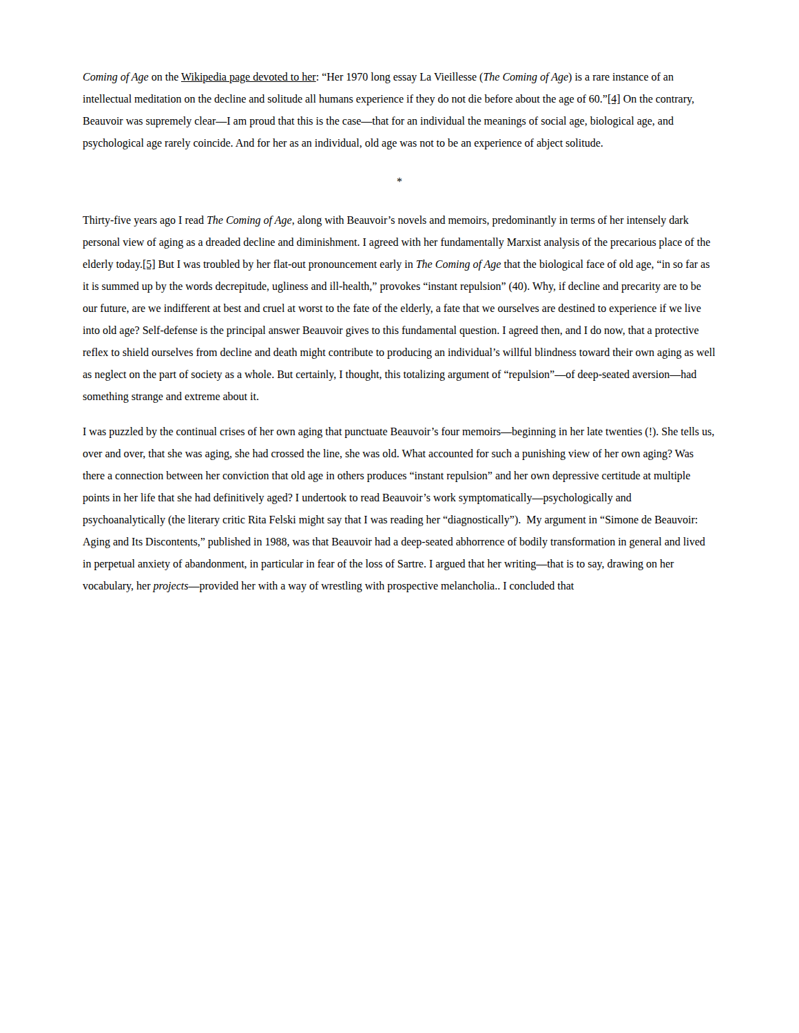Coming of Age on the Wikipedia page devoted to her: “Her 1970 long essay La Vieillesse (The Coming of Age) is a rare instance of an intellectual meditation on the decline and solitude all humans experience if they do not die before about the age of 60.”[4] On the contrary, Beauvoir was supremely clear—I am proud that this is the case—that for an individual the meanings of social age, biological age, and psychological age rarely coincide. And for her as an individual, old age was not to be an experience of abject solitude.
*
Thirty-five years ago I read The Coming of Age, along with Beauvoir’s novels and memoirs, predominantly in terms of her intensely dark personal view of aging as a dreaded decline and diminishment. I agreed with her fundamentally Marxist analysis of the precarious place of the elderly today.[5] But I was troubled by her flat-out pronouncement early in The Coming of Age that the biological face of old age, “in so far as it is summed up by the words decrepitude, ugliness and ill-health,” provokes “instant repulsion” (40). Why, if decline and precarity are to be our future, are we indifferent at best and cruel at worst to the fate of the elderly, a fate that we ourselves are destined to experience if we live into old age? Self-defense is the principal answer Beauvoir gives to this fundamental question. I agreed then, and I do now, that a protective reflex to shield ourselves from decline and death might contribute to producing an individual’s willful blindness toward their own aging as well as neglect on the part of society as a whole. But certainly, I thought, this totalizing argument of “repulsion”—of deep-seated aversion—had something strange and extreme about it.
I was puzzled by the continual crises of her own aging that punctuate Beauvoir’s four memoirs—beginning in her late twenties (!). She tells us, over and over, that she was aging, she had crossed the line, she was old. What accounted for such a punishing view of her own aging? Was there a connection between her conviction that old age in others produces “instant repulsion” and her own depressive certitude at multiple points in her life that she had definitively aged? I undertook to read Beauvoir’s work symptomatically—psychologically and psychoanalytically (the literary critic Rita Felski might say that I was reading her “diagnostically”). My argument in “Simone de Beauvoir: Aging and Its Discontents,” published in 1988, was that Beauvoir had a deep-seated abhorrence of bodily transformation in general and lived in perpetual anxiety of abandonment, in particular in fear of the loss of Sartre. I argued that her writing—that is to say, drawing on her vocabulary, her projects—provided her with a way of wrestling with prospective melancholia.. I concluded that